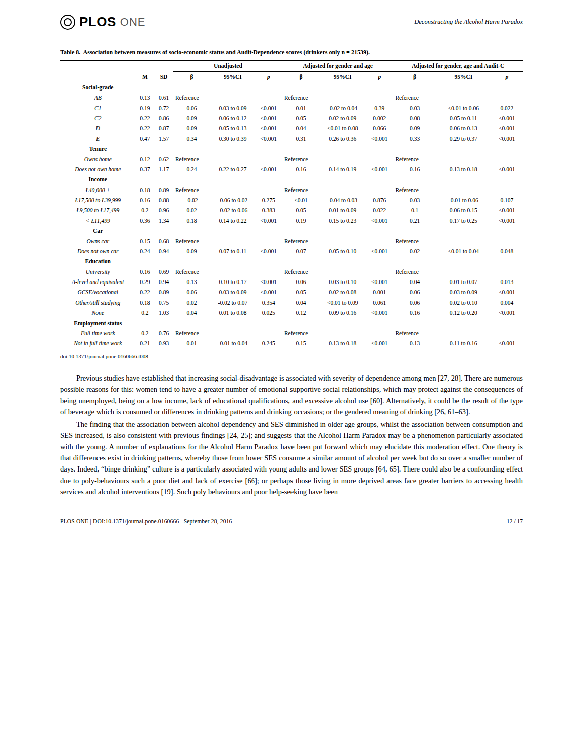PLOS ONE
Deconstructing the Alcohol Harm Paradox
Table 8. Association between measures of socio-economic status and Audit-Dependence scores (drinkers only n = 21539).
| | Unadjusted | Adjusted for gender and age | Adjusted for gender, age and Audit-C |
| --- | --- | --- | --- |
| | M | SD | β | 95%CI | p | β | 95%CI | p | β | 95%CI | p |
| Social-grade | | | | | | | | | | | |
| AB | 0.13 | 0.61 | Reference | | | Reference | | | Reference | | |
| C1 | 0.19 | 0.72 | 0.06 | 0.03 to 0.09 | <0.001 | 0.01 | -0.02 to 0.04 | 0.39 | 0.03 | <0.01 to 0.06 | 0.022 |
| C2 | 0.22 | 0.86 | 0.09 | 0.06 to 0.12 | <0.001 | 0.05 | 0.02 to 0.09 | 0.002 | 0.08 | 0.05 to 0.11 | <0.001 |
| D | 0.22 | 0.87 | 0.09 | 0.05 to 0.13 | <0.001 | 0.04 | <0.01 to 0.08 | 0.066 | 0.09 | 0.06 to 0.13 | <0.001 |
| E | 0.47 | 1.57 | 0.34 | 0.30 to 0.39 | <0.001 | 0.31 | 0.26 to 0.36 | <0.001 | 0.33 | 0.29 to 0.37 | <0.001 |
| Tenure | | | | | | | | | | | |
| Owns home | 0.12 | 0.62 | Reference | | | Reference | | | Reference | | |
| Does not own home | 0.37 | 1.17 | 0.24 | 0.22 to 0.27 | <0.001 | 0.16 | 0.14 to 0.19 | <0.001 | 0.16 | 0.13 to 0.18 | <0.001 |
| Income | | | | | | | | | | | |
| Ł40,000 + | 0.18 | 0.89 | Reference | | | Reference | | | Reference | | |
| Ł17,500 to Ł39,999 | 0.16 | 0.88 | -0.02 | -0.06 to 0.02 | 0.275 | <0.01 | -0.04 to 0.03 | 0.876 | 0.03 | -0.01 to 0.06 | 0.107 |
| Ł9,500 to Ł17,499 | 0.2 | 0.96 | 0.02 | -0.02 to 0.06 | 0.383 | 0.05 | 0.01 to 0.09 | 0.022 | 0.1 | 0.06 to 0.15 | <0.001 |
| < Ł11,499 | 0.36 | 1.34 | 0.18 | 0.14 to 0.22 | <0.001 | 0.19 | 0.15 to 0.23 | <0.001 | 0.21 | 0.17 to 0.25 | <0.001 |
| Car | | | | | | | | | | | |
| Owns car | 0.15 | 0.68 | Reference | | | Reference | | | Reference | | |
| Does not own car | 0.24 | 0.94 | 0.09 | 0.07 to 0.11 | <0.001 | 0.07 | 0.05 to 0.10 | <0.001 | 0.02 | <0.01 to 0.04 | 0.048 |
| Education | | | | | | | | | | | |
| University | 0.16 | 0.69 | Reference | | | Reference | | | Reference | | |
| A-level and equivalent | 0.29 | 0.94 | 0.13 | 0.10 to 0.17 | <0.001 | 0.06 | 0.03 to 0.10 | <0.001 | 0.04 | 0.01 to 0.07 | 0.013 |
| GCSE/vocational | 0.22 | 0.89 | 0.06 | 0.03 to 0.09 | <0.001 | 0.05 | 0.02 to 0.08 | 0.001 | 0.06 | 0.03 to 0.09 | <0.001 |
| Other/still studying | 0.18 | 0.75 | 0.02 | -0.02 to 0.07 | 0.354 | 0.04 | <0.01 to 0.09 | 0.061 | 0.06 | 0.02 to 0.10 | 0.004 |
| None | 0.2 | 1.03 | 0.04 | 0.01 to 0.08 | 0.025 | 0.12 | 0.09 to 0.16 | <0.001 | 0.16 | 0.12 to 0.20 | <0.001 |
| Employment status | | | | | | | | | | | |
| Full time work | 0.2 | 0.76 | Reference | | | Reference | | | Reference | | |
| Not in full time work | 0.21 | 0.93 | 0.01 | -0.01 to 0.04 | 0.245 | 0.15 | 0.13 to 0.18 | <0.001 | 0.13 | 0.11 to 0.16 | <0.001 |
doi:10.1371/journal.pone.0160666.t008
Previous studies have established that increasing social-disadvantage is associated with severity of dependence among men [27, 28]. There are numerous possible reasons for this: women tend to have a greater number of emotional supportive social relationships, which may protect against the consequences of being unemployed, being on a low income, lack of educational qualifications, and excessive alcohol use [60]. Alternatively, it could be the result of the type of beverage which is consumed or differences in drinking patterns and drinking occasions; or the gendered meaning of drinking [26, 61–63].
The finding that the association between alcohol dependency and SES diminished in older age groups, whilst the association between consumption and SES increased, is also consistent with previous findings [24, 25]; and suggests that the Alcohol Harm Paradox may be a phenomenon particularly associated with the young. A number of explanations for the Alcohol Harm Paradox have been put forward which may elucidate this moderation effect. One theory is that differences exist in drinking patterns, whereby those from lower SES consume a similar amount of alcohol per week but do so over a smaller number of days. Indeed, “binge drinking” culture is a particularly associated with young adults and lower SES groups [64, 65]. There could also be a confounding effect due to poly-behaviours such a poor diet and lack of exercise [66]; or perhaps those living in more deprived areas face greater barriers to accessing health services and alcohol interventions [19]. Such poly behaviours and poor help-seeking have been
PLOS ONE | DOI:10.1371/journal.pone.0160666 September 28, 2016
12 / 17